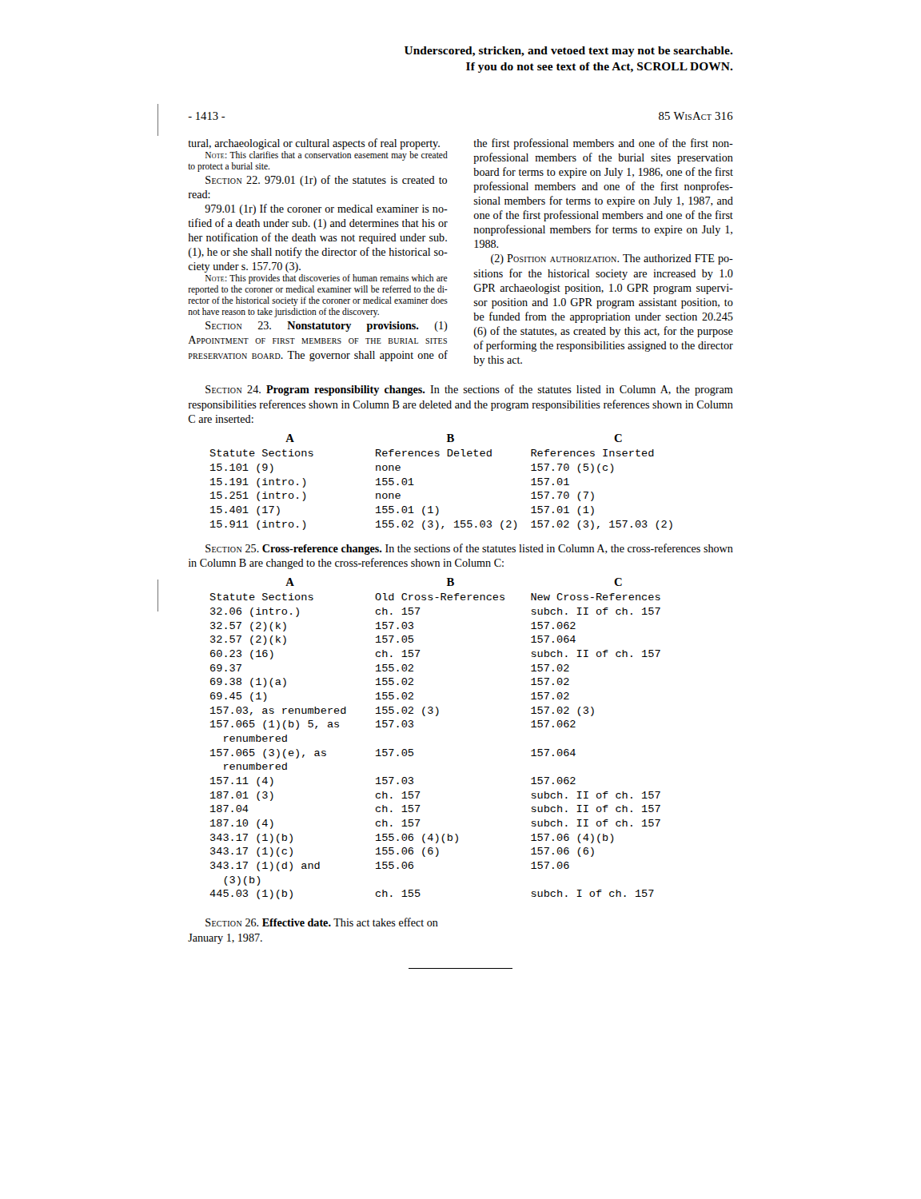Underscored, stricken, and vetoed text may not be searchable.
If you do not see text of the Act, SCROLL DOWN.
- 1413 - 85 Wis Act 316
tural, archaeological or cultural aspects of real property.
Note: This clarifies that a conservation easement may be created to protect a burial site.
Section 22. 979.01 (1r) of the statutes is created to read:
979.01 (1r) If the coroner or medical examiner is notified of a death under sub. (1) and determines that his or her notification of the death was not required under sub. (1), he or she shall notify the director of the historical society under s. 157.70 (3).
Note: This provides that discoveries of human remains which are reported to the coroner or medical examiner will be referred to the director of the historical society if the coroner or medical examiner does not have reason to take jurisdiction of the discovery.
Section 23. Nonstatutory provisions. (1) Appointment of first members of the burial sites preservation board. The governor shall appoint one of the first professional members and one of the first nonprofessional members of the burial sites preservation board for terms to expire on July 1, 1986, one of the first professional members and one of the first nonprofessional members for terms to expire on July 1, 1987, and one of the first professional members and one of the first nonprofessional members for terms to expire on July 1, 1988.
(2) Position authorization. The authorized FTE positions for the historical society are increased by 1.0 GPR archaeologist position, 1.0 GPR program supervisor position and 1.0 GPR program assistant position, to be funded from the appropriation under section 20.245 (6) of the statutes, as created by this act, for the purpose of performing the responsibilities assigned to the director by this act.
Section 24. Program responsibility changes. In the sections of the statutes listed in Column A, the program responsibilities references shown in Column B are deleted and the program responsibilities references shown in Column C are inserted:
| A | B | C |
| --- | --- | --- |
| Statute Sections | References Deleted | References Inserted |
| 15.101 (9) | none | 157.70 (5)(c) |
| 15.191 (intro.) | 155.01 | 157.01 |
| 15.251 (intro.) | none | 157.70 (7) |
| 15.401 (17) | 155.01 (1) | 157.01 (1) |
| 15.911 (intro.) | 155.02 (3), 155.03 (2) | 157.02 (3), 157.03 (2) |
Section 25. Cross-reference changes. In the sections of the statutes listed in Column A, the cross-references shown in Column B are changed to the cross-references shown in Column C:
| A | B | C |
| --- | --- | --- |
| Statute Sections | Old Cross-References | New Cross-References |
| 32.06 (intro.) | ch. 157 | subch. II of ch. 157 |
| 32.57 (2)(k) | 157.03 | 157.062 |
| 32.57 (2)(k) | 157.05 | 157.064 |
| 60.23 (16) | ch. 157 | subch. II of ch. 157 |
| 69.37 | 155.02 | 157.02 |
| 69.38 (1)(a) | 155.02 | 157.02 |
| 69.45 (1) | 155.02 | 157.02 |
| 157.03, as renumbered | 155.02 (3) | 157.02 (3) |
| 157.065 (1)(b) 5, as renumbered | 157.03 | 157.062 |
| 157.065 (3)(e), as renumbered | 157.05 | 157.064 |
| 157.11 (4) | 157.03 | 157.062 |
| 187.01 (3) | ch. 157 | subch. II of ch. 157 |
| 187.04 | ch. 157 | subch. II of ch. 157 |
| 187.10 (4) | ch. 157 | subch. II of ch. 157 |
| 343.17 (1)(b) | 155.06 (4)(b) | 157.06 (4)(b) |
| 343.17 (1)(c) | 155.06 (6) | 157.06 (6) |
| 343.17 (1)(d) and (3)(b) | 155.06 | 157.06 |
| 445.03 (1)(b) | ch. 155 | subch. I of ch. 157 |
Section 26. Effective date. This act takes effect on January 1, 1987.